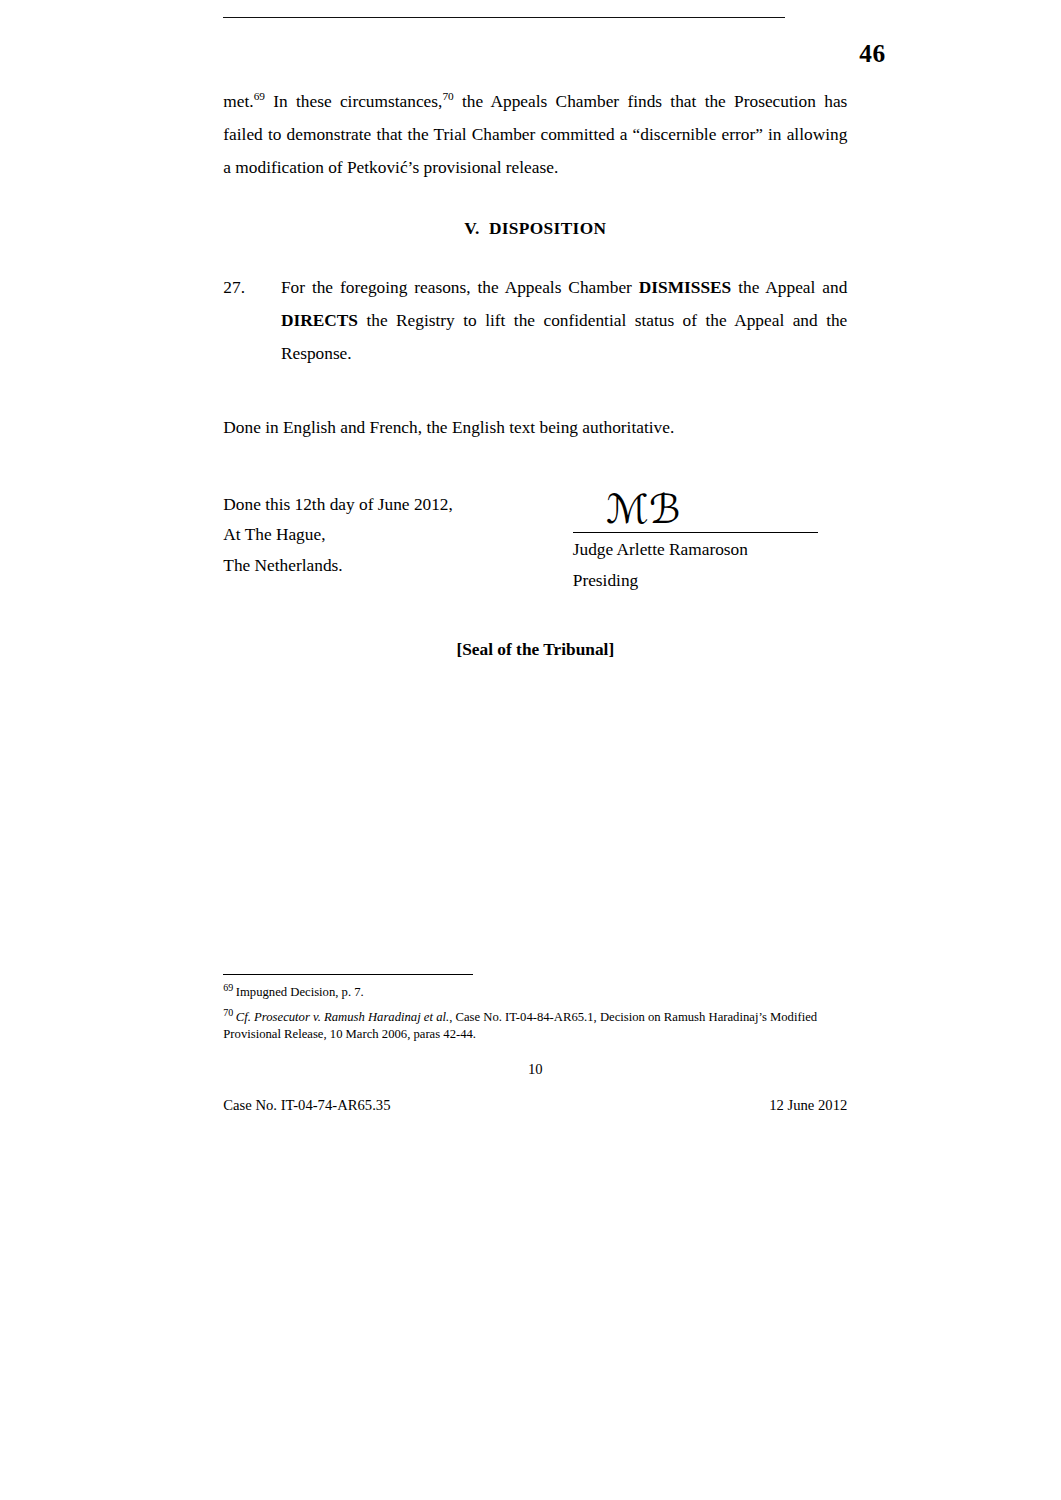46
met.69 In these circumstances,70 the Appeals Chamber finds that the Prosecution has failed to demonstrate that the Trial Chamber committed a “discernible error” in allowing a modification of Petković’s provisional release.
V. DISPOSITION
27.
For the foregoing reasons, the Appeals Chamber DISMISSES the Appeal and DIRECTS the Registry to lift the confidential status of the Appeal and the Response.
Done in English and French, the English text being authoritative.
Done this 12th day of June 2012,
At The Hague,
The Netherlands.
ℳℬ
Judge Arlette Ramaroson
Presiding
[Seal of the Tribunal]
69 Impugned Decision, p. 7.
70 Cf. Prosecutor v. Ramush Haradinaj et al., Case No. IT-04-84-AR65.1, Decision on Ramush Haradinaj’s Modified Provisional Release, 10 March 2006, paras 42-44.
10
Case No. IT-04-74-AR65.35
12 June 2012